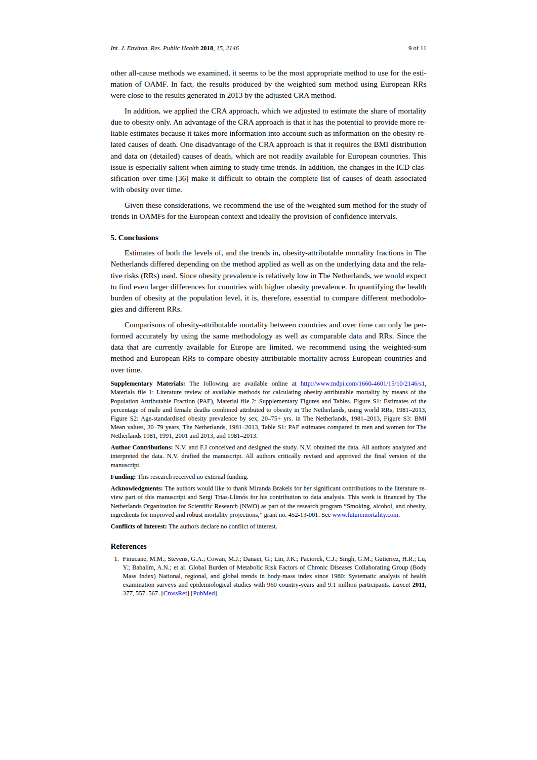Int. J. Environ. Res. Public Health 2018, 15, 2146
9 of 11
other all-cause methods we examined, it seems to be the most appropriate method to use for the estimation of OAMF. In fact, the results produced by the weighted sum method using European RRs were close to the results generated in 2013 by the adjusted CRA method.
In addition, we applied the CRA approach, which we adjusted to estimate the share of mortality due to obesity only. An advantage of the CRA approach is that it has the potential to provide more reliable estimates because it takes more information into account such as information on the obesity-related causes of death. One disadvantage of the CRA approach is that it requires the BMI distribution and data on (detailed) causes of death, which are not readily available for European countries. This issue is especially salient when aiming to study time trends. In addition, the changes in the ICD classification over time [36] make it difficult to obtain the complete list of causes of death associated with obesity over time.
Given these considerations, we recommend the use of the weighted sum method for the study of trends in OAMFs for the European context and ideally the provision of confidence intervals.
5. Conclusions
Estimates of both the levels of, and the trends in, obesity-attributable mortality fractions in The Netherlands differed depending on the method applied as well as on the underlying data and the relative risks (RRs) used. Since obesity prevalence is relatively low in The Netherlands, we would expect to find even larger differences for countries with higher obesity prevalence. In quantifying the health burden of obesity at the population level, it is, therefore, essential to compare different methodologies and different RRs.
Comparisons of obesity-attributable mortality between countries and over time can only be performed accurately by using the same methodology as well as comparable data and RRs. Since the data that are currently available for Europe are limited, we recommend using the weighted-sum method and European RRs to compare obesity-attributable mortality across European countries and over time.
Supplementary Materials: The following are available online at http://www.mdpi.com/1660-4601/15/10/2146/s1, Materials file 1: Literature review of available methods for calculating obesity-attributable mortality by means of the Population Attributable Fraction (PAF), Material file 2: Supplementary Figures and Tables. Figure S1: Estimates of the percentage of male and female deaths combined attributed to obesity in The Netherlands, using world RRs, 1981–2013, Figure S2: Age-standardised obesity prevalence by sex, 20–75+ yrs. in The Netherlands, 1981–2013, Figure S3: BMI Mean values, 30–79 years, The Netherlands, 1981–2013, Table S1: PAF estimates compared in men and women for The Netherlands 1981, 1991, 2001 and 2013, and 1981–2013.
Author Contributions: N.V. and F.J conceived and designed the study. N.V. obtained the data. All authors analyzed and interpreted the data. N.V. drafted the manuscript. All authors critically revised and approved the final version of the manuscript.
Funding: This research received no external funding.
Acknowledgments: The authors would like to thank Miranda Brakels for her significant contributions to the literature review part of this manuscript and Sergi Trias-Llimós for his contribution to data analysis. This work is financed by The Netherlands Organization for Scientific Research (NWO) as part of the research program “Smoking, alcohol, and obesity, ingredients for improved and robust mortality projections,” grant no. 452-13-001. See www.futuremortality.com.
Conflicts of Interest: The authors declare no conflict of interest.
References
1.
Finucane, M.M.; Stevens, G.A.; Cowan, M.J.; Danaei, G.; Lin, J.K.; Paciorek, C.J.; Singh, G.M.; Gutierrez, H.R.; Lu, Y.; Bahalim, A.N.; et al. Global Burden of Metabolic Risk Factors of Chronic Diseases Collaborating Group (Body Mass Index) National, regional, and global trends in body-mass index since 1980: Systematic analysis of health examination surveys and epidemiological studies with 960 country-years and 9.1 million participants. Lancet 2011, 377, 557–567. [CrossRef] [PubMed]